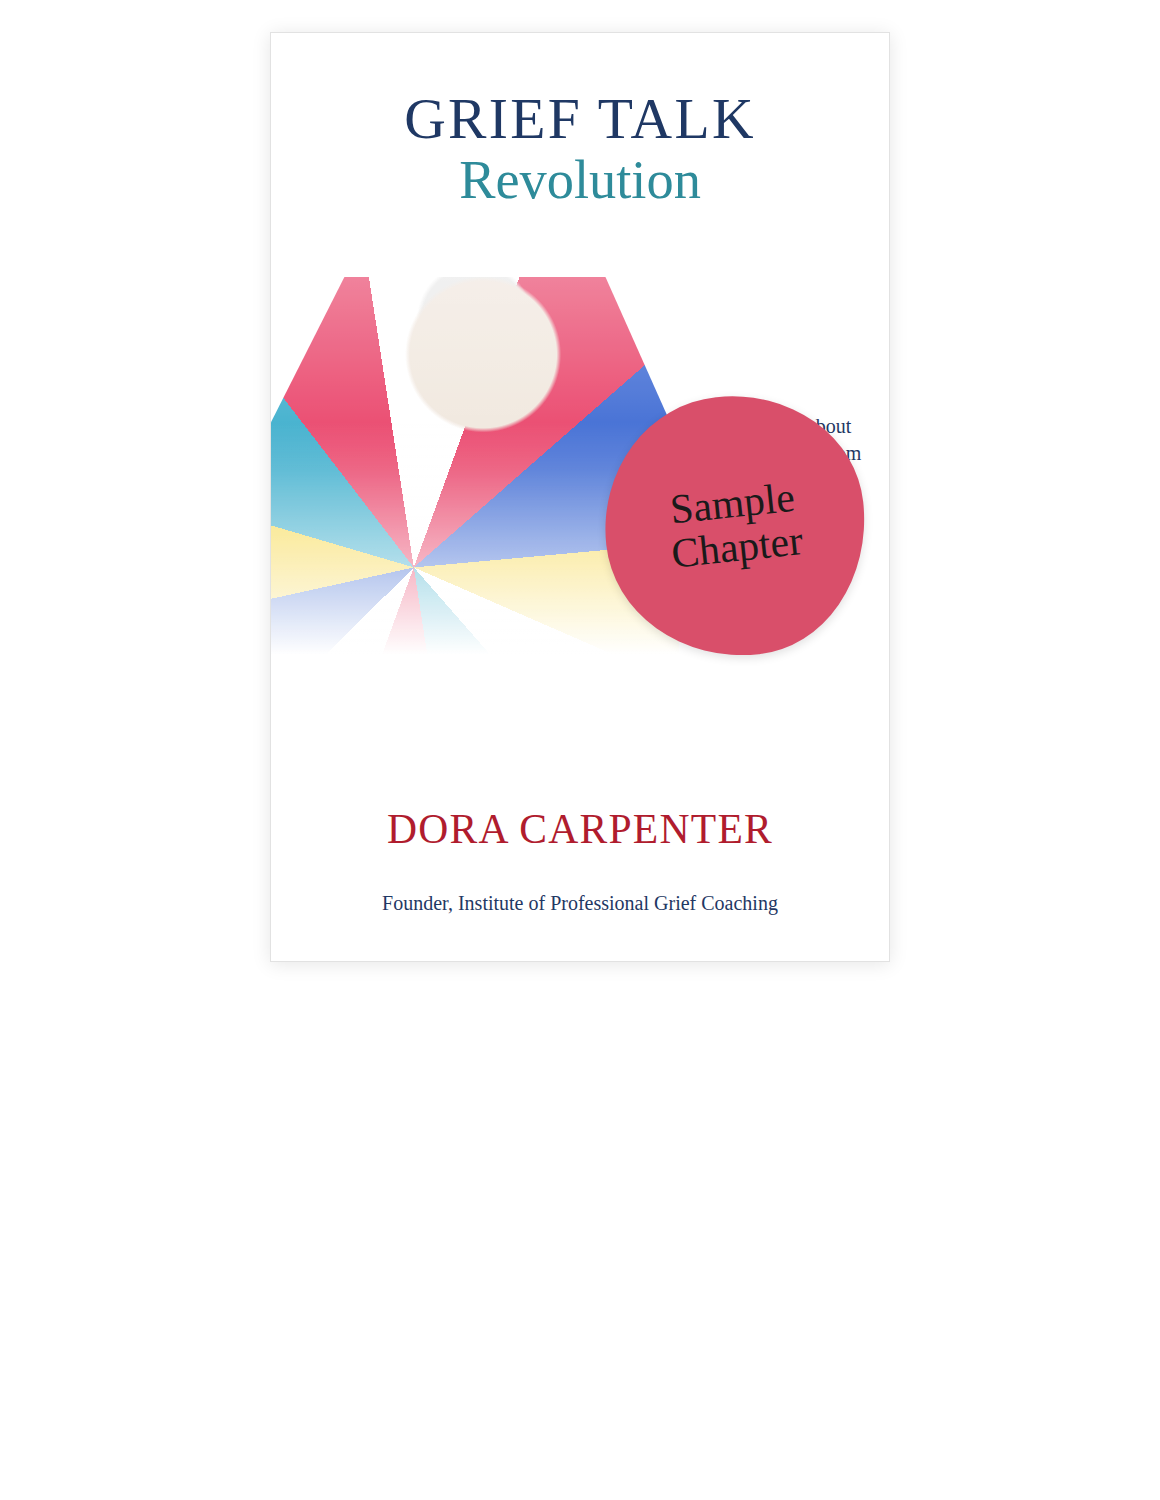Grief Talk Revolution
It's Time to Talk About the Elephant in the Room
Sample Chapter
Dora Carpenter
Founder, Institute of Professional Grief Coaching